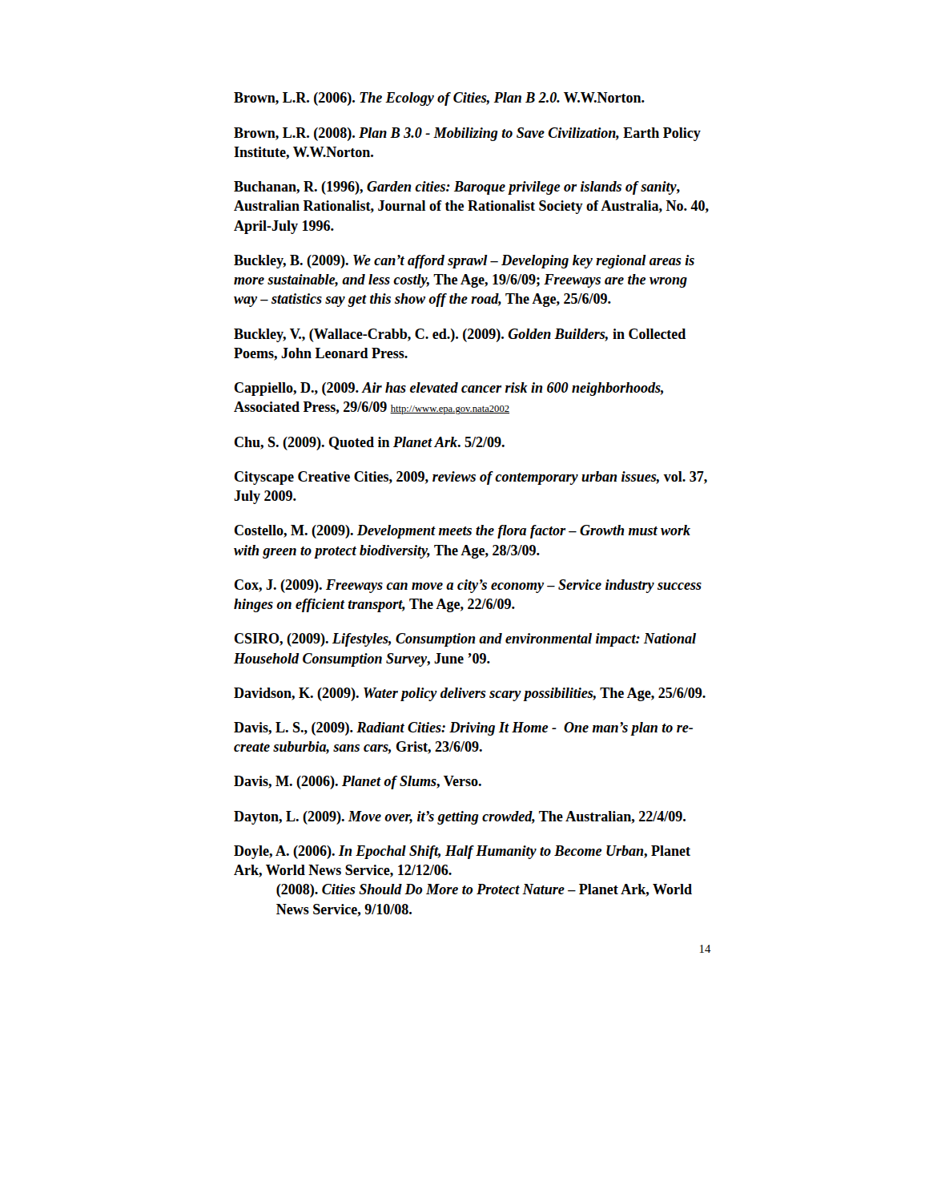Brown, L.R. (2006). The Ecology of Cities, Plan B 2.0. W.W.Norton.
Brown, L.R. (2008). Plan B 3.0 - Mobilizing to Save Civilization, Earth Policy Institute, W.W.Norton.
Buchanan, R. (1996), Garden cities: Baroque privilege or islands of sanity, Australian Rationalist, Journal of the Rationalist Society of Australia, No. 40, April-July 1996.
Buckley, B. (2009). We can’t afford sprawl – Developing key regional areas is more sustainable, and less costly, The Age, 19/6/09; Freeways are the wrong way – statistics say get this show off the road, The Age, 25/6/09.
Buckley, V., (Wallace-Crabb, C. ed.). (2009). Golden Builders, in Collected Poems, John Leonard Press.
Cappiello, D., (2009. Air has elevated cancer risk in 600 neighborhoods, Associated Press, 29/6/09 http://www.epa.gov.nata2002
Chu, S. (2009). Quoted in Planet Ark. 5/2/09.
Cityscape Creative Cities, 2009, reviews of contemporary urban issues, vol. 37, July 2009.
Costello, M. (2009). Development meets the flora factor – Growth must work with green to protect biodiversity, The Age, 28/3/09.
Cox, J. (2009). Freeways can move a city’s economy – Service industry success hinges on efficient transport, The Age, 22/6/09.
CSIRO, (2009). Lifestyles, Consumption and environmental impact: National Household Consumption Survey, June ’09.
Davidson, K. (2009). Water policy delivers scary possibilities, The Age, 25/6/09.
Davis, L. S., (2009). Radiant Cities: Driving It Home - One man’s plan to re-create suburbia, sans cars, Grist, 23/6/09.
Davis, M. (2006). Planet of Slums, Verso.
Dayton, L. (2009). Move over, it’s getting crowded, The Australian, 22/4/09.
Doyle, A. (2006). In Epochal Shift, Half Humanity to Become Urban, Planet Ark, World News Service, 12/12/06. (2008). Cities Should Do More to Protect Nature – Planet Ark, World News Service, 9/10/08.
14